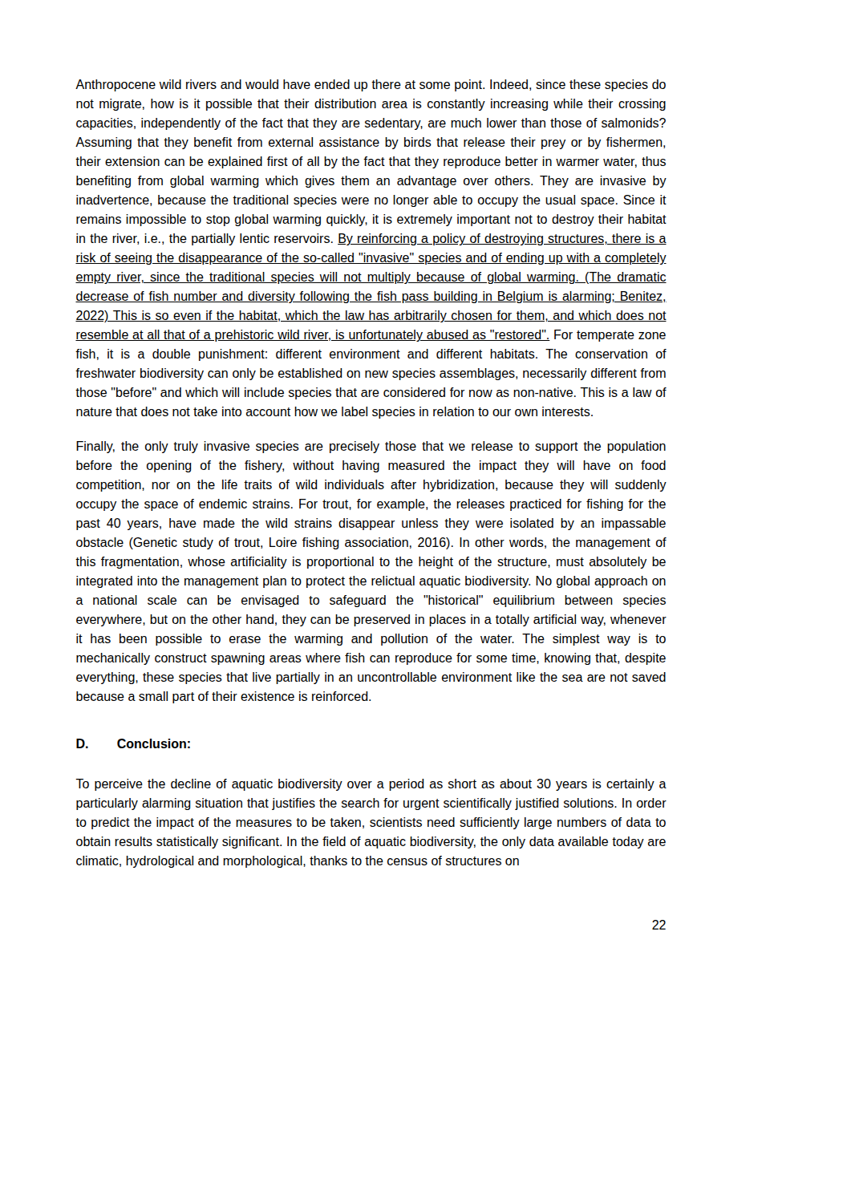Anthropocene wild rivers and would have ended up there at some point. Indeed, since these species do not migrate, how is it possible that their distribution area is constantly increasing while their crossing capacities, independently of the fact that they are sedentary, are much lower than those of salmonids? Assuming that they benefit from external assistance by birds that release their prey or by fishermen, their extension can be explained first of all by the fact that they reproduce better in warmer water, thus benefiting from global warming which gives them an advantage over others. They are invasive by inadvertence, because the traditional species were no longer able to occupy the usual space. Since it remains impossible to stop global warming quickly, it is extremely important not to destroy their habitat in the river, i.e., the partially lentic reservoirs. By reinforcing a policy of destroying structures, there is a risk of seeing the disappearance of the so-called "invasive" species and of ending up with a completely empty river, since the traditional species will not multiply because of global warming. (The dramatic decrease of fish number and diversity following the fish pass building in Belgium is alarming; Benitez, 2022) This is so even if the habitat, which the law has arbitrarily chosen for them, and which does not resemble at all that of a prehistoric wild river, is unfortunately abused as "restored". For temperate zone fish, it is a double punishment: different environment and different habitats. The conservation of freshwater biodiversity can only be established on new species assemblages, necessarily different from those "before" and which will include species that are considered for now as non-native. This is a law of nature that does not take into account how we label species in relation to our own interests.
Finally, the only truly invasive species are precisely those that we release to support the population before the opening of the fishery, without having measured the impact they will have on food competition, nor on the life traits of wild individuals after hybridization, because they will suddenly occupy the space of endemic strains. For trout, for example, the releases practiced for fishing for the past 40 years, have made the wild strains disappear unless they were isolated by an impassable obstacle (Genetic study of trout, Loire fishing association, 2016). In other words, the management of this fragmentation, whose artificiality is proportional to the height of the structure, must absolutely be integrated into the management plan to protect the relictual aquatic biodiversity. No global approach on a national scale can be envisaged to safeguard the "historical" equilibrium between species everywhere, but on the other hand, they can be preserved in places in a totally artificial way, whenever it has been possible to erase the warming and pollution of the water. The simplest way is to mechanically construct spawning areas where fish can reproduce for some time, knowing that, despite everything, these species that live partially in an uncontrollable environment like the sea are not saved because a small part of their existence is reinforced.
D. Conclusion:
To perceive the decline of aquatic biodiversity over a period as short as about 30 years is certainly a particularly alarming situation that justifies the search for urgent scientifically justified solutions. In order to predict the impact of the measures to be taken, scientists need sufficiently large numbers of data to obtain results statistically significant. In the field of aquatic biodiversity, the only data available today are climatic, hydrological and morphological, thanks to the census of structures on
22